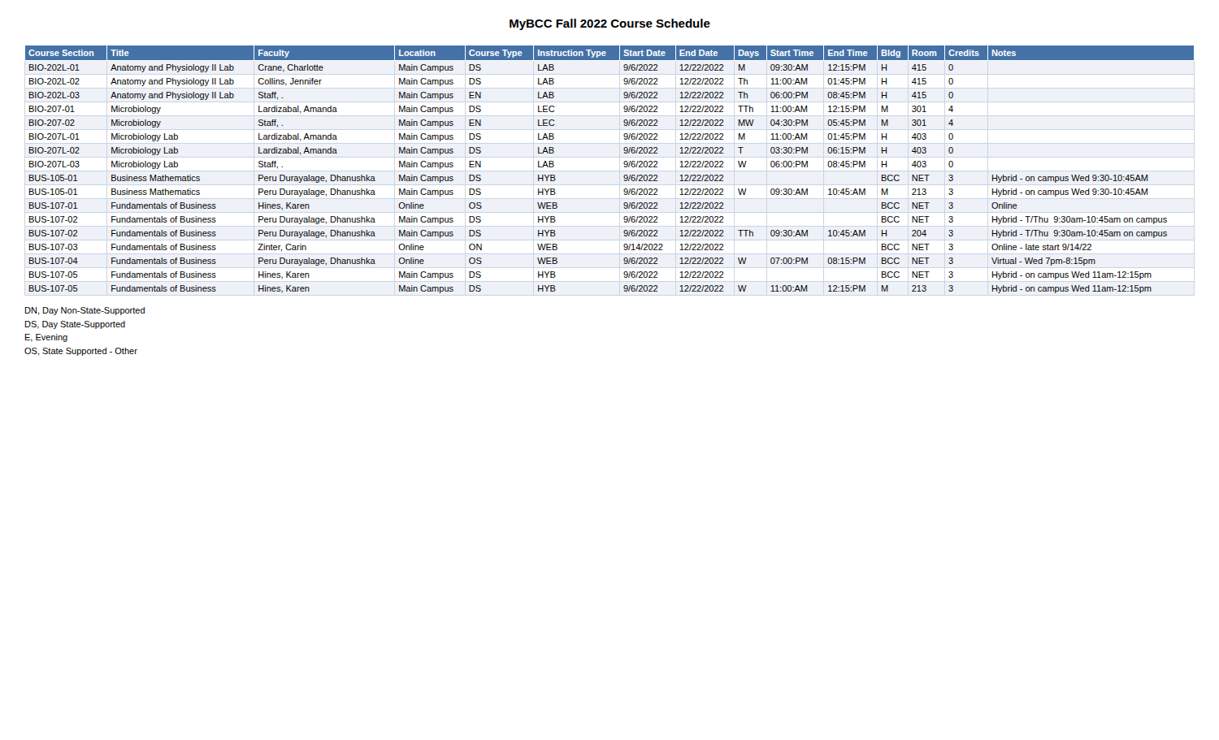MyBCC Fall 2022 Course Schedule
| Course Section | Title | Faculty | Location | Course Type | Instruction Type | Start Date | End Date | Days | Start Time | End Time | Bldg | Room | Credits | Notes |
| --- | --- | --- | --- | --- | --- | --- | --- | --- | --- | --- | --- | --- | --- | --- |
| BIO-202L-01 | Anatomy and Physiology II Lab | Crane, Charlotte | Main Campus | DS | LAB | 9/6/2022 | 12/22/2022 | M | 09:30:AM | 12:15:PM | H | 415 | 0 | |
| BIO-202L-02 | Anatomy and Physiology II Lab | Collins, Jennifer | Main Campus | DS | LAB | 9/6/2022 | 12/22/2022 | Th | 11:00:AM | 01:45:PM | H | 415 | 0 | |
| BIO-202L-03 | Anatomy and Physiology II Lab | Staff, . | Main Campus | EN | LAB | 9/6/2022 | 12/22/2022 | Th | 06:00:PM | 08:45:PM | H | 415 | 0 | |
| BIO-207-01 | Microbiology | Lardizabal, Amanda | Main Campus | DS | LEC | 9/6/2022 | 12/22/2022 | TTh | 11:00:AM | 12:15:PM | M | 301 | 4 | |
| BIO-207-02 | Microbiology | Staff, . | Main Campus | EN | LEC | 9/6/2022 | 12/22/2022 | MW | 04:30:PM | 05:45:PM | M | 301 | 4 | |
| BIO-207L-01 | Microbiology Lab | Lardizabal, Amanda | Main Campus | DS | LAB | 9/6/2022 | 12/22/2022 | M | 11:00:AM | 01:45:PM | H | 403 | 0 | |
| BIO-207L-02 | Microbiology Lab | Lardizabal, Amanda | Main Campus | DS | LAB | 9/6/2022 | 12/22/2022 | T | 03:30:PM | 06:15:PM | H | 403 | 0 | |
| BIO-207L-03 | Microbiology Lab | Staff, . | Main Campus | EN | LAB | 9/6/2022 | 12/22/2022 | W | 06:00:PM | 08:45:PM | H | 403 | 0 | |
| BUS-105-01 | Business Mathematics | Peru Durayalage, Dhanushka | Main Campus | DS | HYB | 9/6/2022 | 12/22/2022 | | | | BCC | NET | 3 | Hybrid - on campus Wed 9:30-10:45AM |
| BUS-105-01 | Business Mathematics | Peru Durayalage, Dhanushka | Main Campus | DS | HYB | 9/6/2022 | 12/22/2022 | W | 09:30:AM | 10:45:AM | M | 213 | 3 | Hybrid - on campus Wed 9:30-10:45AM |
| BUS-107-01 | Fundamentals of Business | Hines, Karen | Online | OS | WEB | 9/6/2022 | 12/22/2022 | | | | BCC | NET | 3 | Online |
| BUS-107-02 | Fundamentals of Business | Peru Durayalage, Dhanushka | Main Campus | DS | HYB | 9/6/2022 | 12/22/2022 | | | | BCC | NET | 3 | Hybrid - T/Thu 9:30am-10:45am on campus |
| BUS-107-02 | Fundamentals of Business | Peru Durayalage, Dhanushka | Main Campus | DS | HYB | 9/6/2022 | 12/22/2022 | TTh | 09:30:AM | 10:45:AM | H | 204 | 3 | Hybrid - T/Thu 9:30am-10:45am on campus |
| BUS-107-03 | Fundamentals of Business | Zinter, Carin | Online | ON | WEB | 9/14/2022 | 12/22/2022 | | | | BCC | NET | 3 | Online - late start 9/14/22 |
| BUS-107-04 | Fundamentals of Business | Peru Durayalage, Dhanushka | Online | OS | WEB | 9/6/2022 | 12/22/2022 | W | 07:00:PM | 08:15:PM | BCC | NET | 3 | Virtual - Wed 7pm-8:15pm |
| BUS-107-05 | Fundamentals of Business | Hines, Karen | Main Campus | DS | HYB | 9/6/2022 | 12/22/2022 | | | | BCC | NET | 3 | Hybrid - on campus Wed 11am-12:15pm |
| BUS-107-05 | Fundamentals of Business | Hines, Karen | Main Campus | DS | HYB | 9/6/2022 | 12/22/2022 | W | 11:00:AM | 12:15:PM | M | 213 | 3 | Hybrid - on campus Wed 11am-12:15pm |
DN, Day Non-State-Supported
DS, Day State-Supported
E, Evening
OS, State Supported - Other